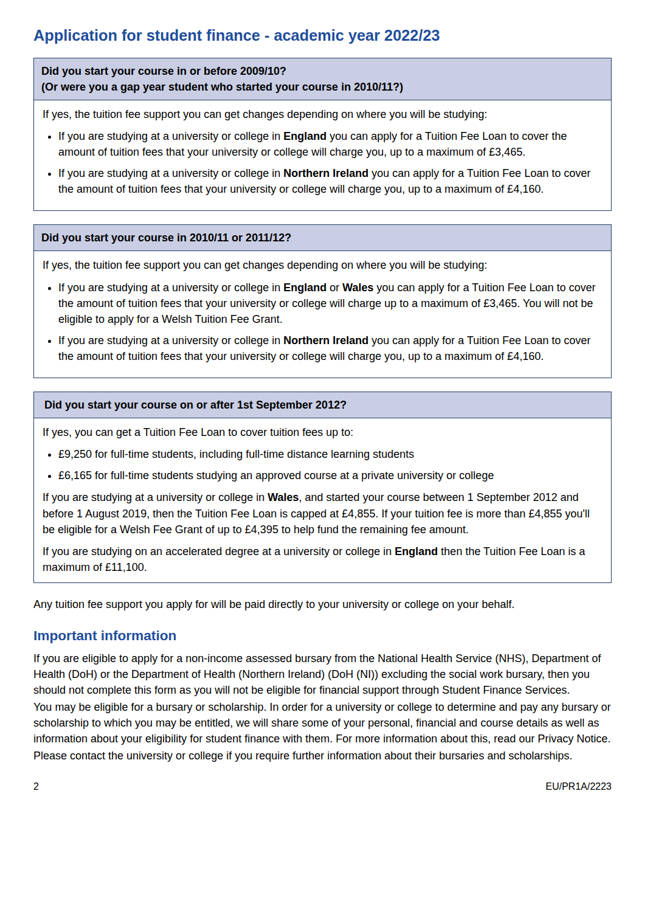Application for student finance - academic year 2022/23
Did you start your course in or before 2009/10?
(Or were you a gap year student who started your course in 2010/11?)
If yes, the tuition fee support you can get changes depending on where you will be studying:
If you are studying at a university or college in England you can apply for a Tuition Fee Loan to cover the amount of tuition fees that your university or college will charge you, up to a maximum of £3,465.
If you are studying at a university or college in Northern Ireland you can apply for a Tuition Fee Loan to cover the amount of tuition fees that your university or college will charge you, up to a maximum of £4,160.
Did you start your course in 2010/11 or 2011/12?
If yes, the tuition fee support you can get changes depending on where you will be studying:
If you are studying at a university or college in England or Wales you can apply for a Tuition Fee Loan to cover the amount of tuition fees that your university or college will charge up to a maximum of £3,465. You will not be eligible to apply for a Welsh Tuition Fee Grant.
If you are studying at a university or college in Northern Ireland you can apply for a Tuition Fee Loan to cover the amount of tuition fees that your university or college will charge you, up to a maximum of £4,160.
Did you start your course on or after 1st September 2012?
If yes, you can get a Tuition Fee Loan to cover tuition fees up to:
£9,250 for full-time students, including full-time distance learning students
£6,165 for full-time students studying an approved course at a private university or college
If you are studying at a university or college in Wales, and started your course between 1 September 2012 and before 1 August 2019, then the Tuition Fee Loan is capped at £4,855. If your tuition fee is more than £4,855 you'll be eligible for a Welsh Fee Grant of up to £4,395 to help fund the remaining fee amount.
If you are studying on an accelerated degree at a university or college in England then the Tuition Fee Loan is a maximum of £11,100.
Any tuition fee support you apply for will be paid directly to your university or college on your behalf.
Important information
If you are eligible to apply for a non-income assessed bursary from the National Health Service (NHS), Department of Health (DoH) or the Department of Health (Northern Ireland) (DoH (NI)) excluding the social work bursary, then you should not complete this form as you will not be eligible for financial support through Student Finance Services.
You may be eligible for a bursary or scholarship. In order for a university or college to determine and pay any bursary or scholarship to which you may be entitled, we will share some of your personal, financial and course details as well as information about your eligibility for student finance with them. For more information about this, read our Privacy Notice.
Please contact the university or college if you require further information about their bursaries and scholarships.
2 EU/PR1A/2223